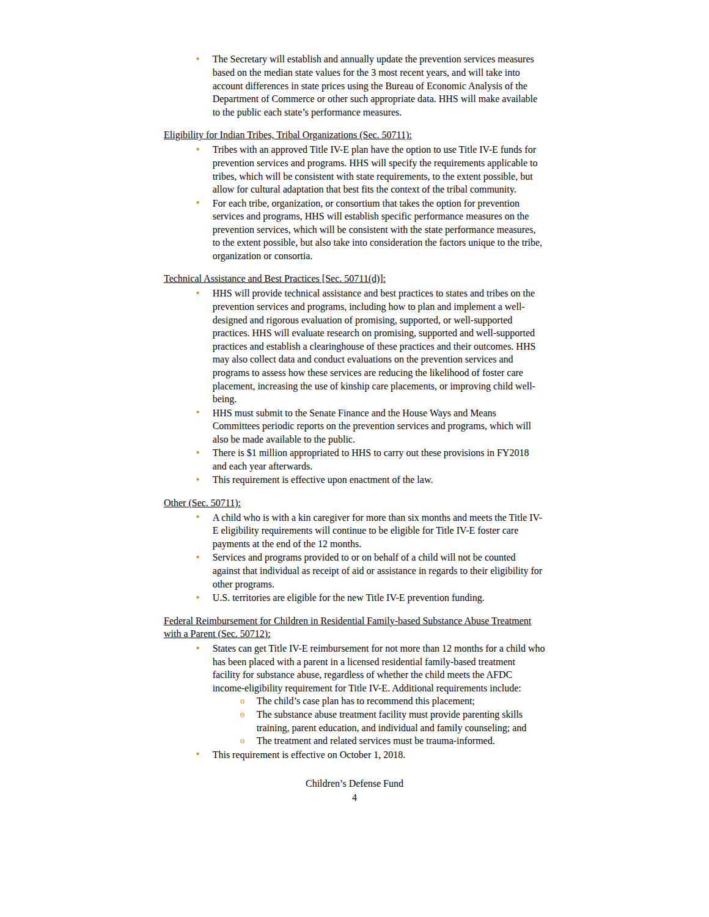The Secretary will establish and annually update the prevention services measures based on the median state values for the 3 most recent years, and will take into account differences in state prices using the Bureau of Economic Analysis of the Department of Commerce or other such appropriate data. HHS will make available to the public each state’s performance measures.
Eligibility for Indian Tribes, Tribal Organizations (Sec. 50711):
Tribes with an approved Title IV-E plan have the option to use Title IV-E funds for prevention services and programs. HHS will specify the requirements applicable to tribes, which will be consistent with state requirements, to the extent possible, but allow for cultural adaptation that best fits the context of the tribal community.
For each tribe, organization, or consortium that takes the option for prevention services and programs, HHS will establish specific performance measures on the prevention services, which will be consistent with the state performance measures, to the extent possible, but also take into consideration the factors unique to the tribe, organization or consortia.
Technical Assistance and Best Practices [Sec. 50711(d)]:
HHS will provide technical assistance and best practices to states and tribes on the prevention services and programs, including how to plan and implement a well-designed and rigorous evaluation of promising, supported, or well-supported practices. HHS will evaluate research on promising, supported and well-supported practices and establish a clearinghouse of these practices and their outcomes. HHS may also collect data and conduct evaluations on the prevention services and programs to assess how these services are reducing the likelihood of foster care placement, increasing the use of kinship care placements, or improving child well-being.
HHS must submit to the Senate Finance and the House Ways and Means Committees periodic reports on the prevention services and programs, which will also be made available to the public.
There is $1 million appropriated to HHS to carry out these provisions in FY2018 and each year afterwards.
This requirement is effective upon enactment of the law.
Other (Sec. 50711):
A child who is with a kin caregiver for more than six months and meets the Title IV-E eligibility requirements will continue to be eligible for Title IV-E foster care payments at the end of the 12 months.
Services and programs provided to or on behalf of a child will not be counted against that individual as receipt of aid or assistance in regards to their eligibility for other programs.
U.S. territories are eligible for the new Title IV-E prevention funding.
Federal Reimbursement for Children in Residential Family-based Substance Abuse Treatment with a Parent (Sec. 50712):
States can get Title IV-E reimbursement for not more than 12 months for a child who has been placed with a parent in a licensed residential family-based treatment facility for substance abuse, regardless of whether the child meets the AFDC income-eligibility requirement for Title IV-E. Additional requirements include:
The child’s case plan has to recommend this placement;
The substance abuse treatment facility must provide parenting skills training, parent education, and individual and family counseling; and
The treatment and related services must be trauma-informed.
This requirement is effective on October 1, 2018.
Children’s Defense Fund 4